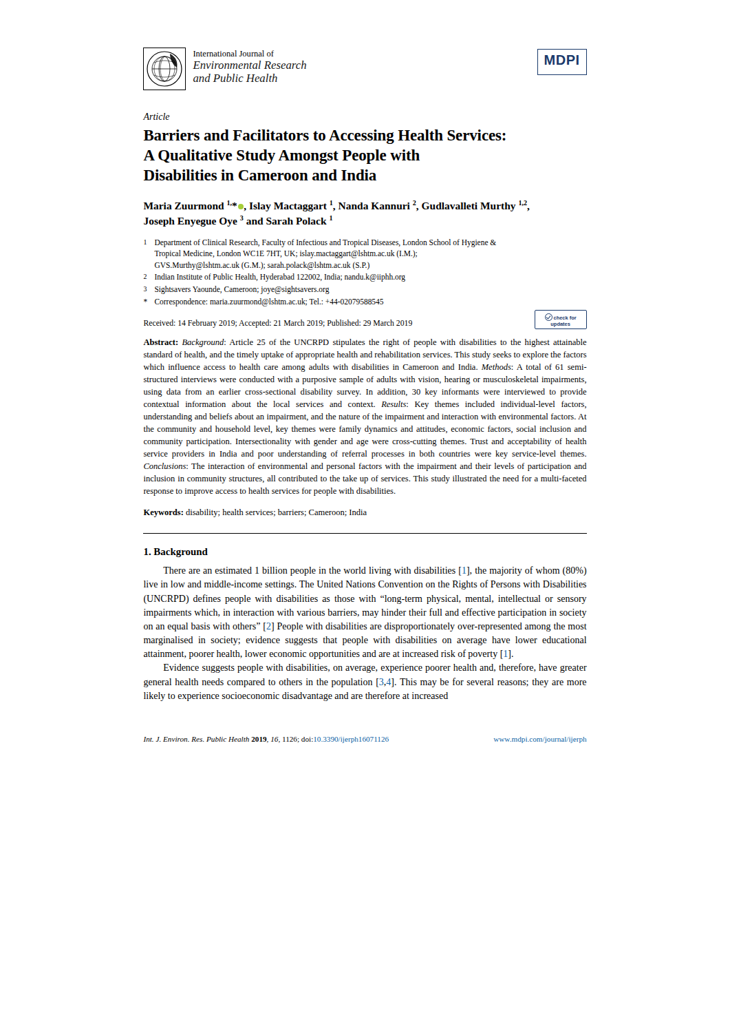International Journal of
Environmental Research
and Public Health
MDPI
Article
Barriers and Facilitators to Accessing Health Services:
A Qualitative Study Amongst People with
Disabilities in Cameroon and India
Maria Zuurmond 1,* , Islay Mactaggart 1, Nanda Kannuri 2, Gudlavalleti Murthy 1,2,
Joseph Enyegue Oye 3 and Sarah Polack 1
| 1 | Department of Clinical Research, Faculty of Infectious and Tropical Diseases, London School of Hygiene & Tropical Medicine, London WC1E 7HT, UK; islay.mactaggart@lshtm.ac.uk (I.M.); GVS.Murthy@lshtm.ac.uk (G.M.); sarah.polack@lshtm.ac.uk (S.P.) |
| 2 | Indian Institute of Public Health, Hyderabad 122002, India; nandu.k@iiphh.org |
| 3 | Sightsavers Yaounde, Cameroon; joye@sightsavers.org |
| * | Correspondence: maria.zuurmond@lshtm.ac.uk; Tel.: +44-02079588545 |
Received: 14 February 2019; Accepted: 21 March 2019; Published: 29 March 2019
check for
updates
Abstract: Background: Article 25 of the UNCRPD stipulates the right of people with disabilities to the highest attainable standard of health, and the timely uptake of appropriate health and rehabilitation services. This study seeks to explore the factors which influence access to health care among adults with disabilities in Cameroon and India. Methods: A total of 61 semi-structured interviews were conducted with a purposive sample of adults with vision, hearing or musculoskeletal impairments, using data from an earlier cross-sectional disability survey. In addition, 30 key informants were interviewed to provide contextual information about the local services and context. Results: Key themes included individual-level factors, understanding and beliefs about an impairment, and the nature of the impairment and interaction with environmental factors. At the community and household level, key themes were family dynamics and attitudes, economic factors, social inclusion and community participation. Intersectionality with gender and age were cross-cutting themes. Trust and acceptability of health service providers in India and poor understanding of referral processes in both countries were key service-level themes. Conclusions: The interaction of environmental and personal factors with the impairment and their levels of participation and inclusion in community structures, all contributed to the take up of services. This study illustrated the need for a multi-faceted response to improve access to health services for people with disabilities.
Keywords: disability; health services; barriers; Cameroon; India
1. Background
There are an estimated 1 billion people in the world living with disabilities [1], the majority of whom (80%) live in low and middle-income settings. The United Nations Convention on the Rights of Persons with Disabilities (UNCRPD) defines people with disabilities as those with “long-term physical, mental, intellectual or sensory impairments which, in interaction with various barriers, may hinder their full and effective participation in society on an equal basis with others” [2] People with disabilities are disproportionately over-represented among the most marginalised in society; evidence suggests that people with disabilities on average have lower educational attainment, poorer health, lower economic opportunities and are at increased risk of poverty [1].
Evidence suggests people with disabilities, on average, experience poorer health and, therefore, have greater general health needs compared to others in the population [3,4]. This may be for several reasons; they are more likely to experience socioeconomic disadvantage and are therefore at increased
Int. J. Environ. Res. Public Health 2019, 16, 1126; doi:10.3390/ijerph16071126
www.mdpi.com/journal/ijerph